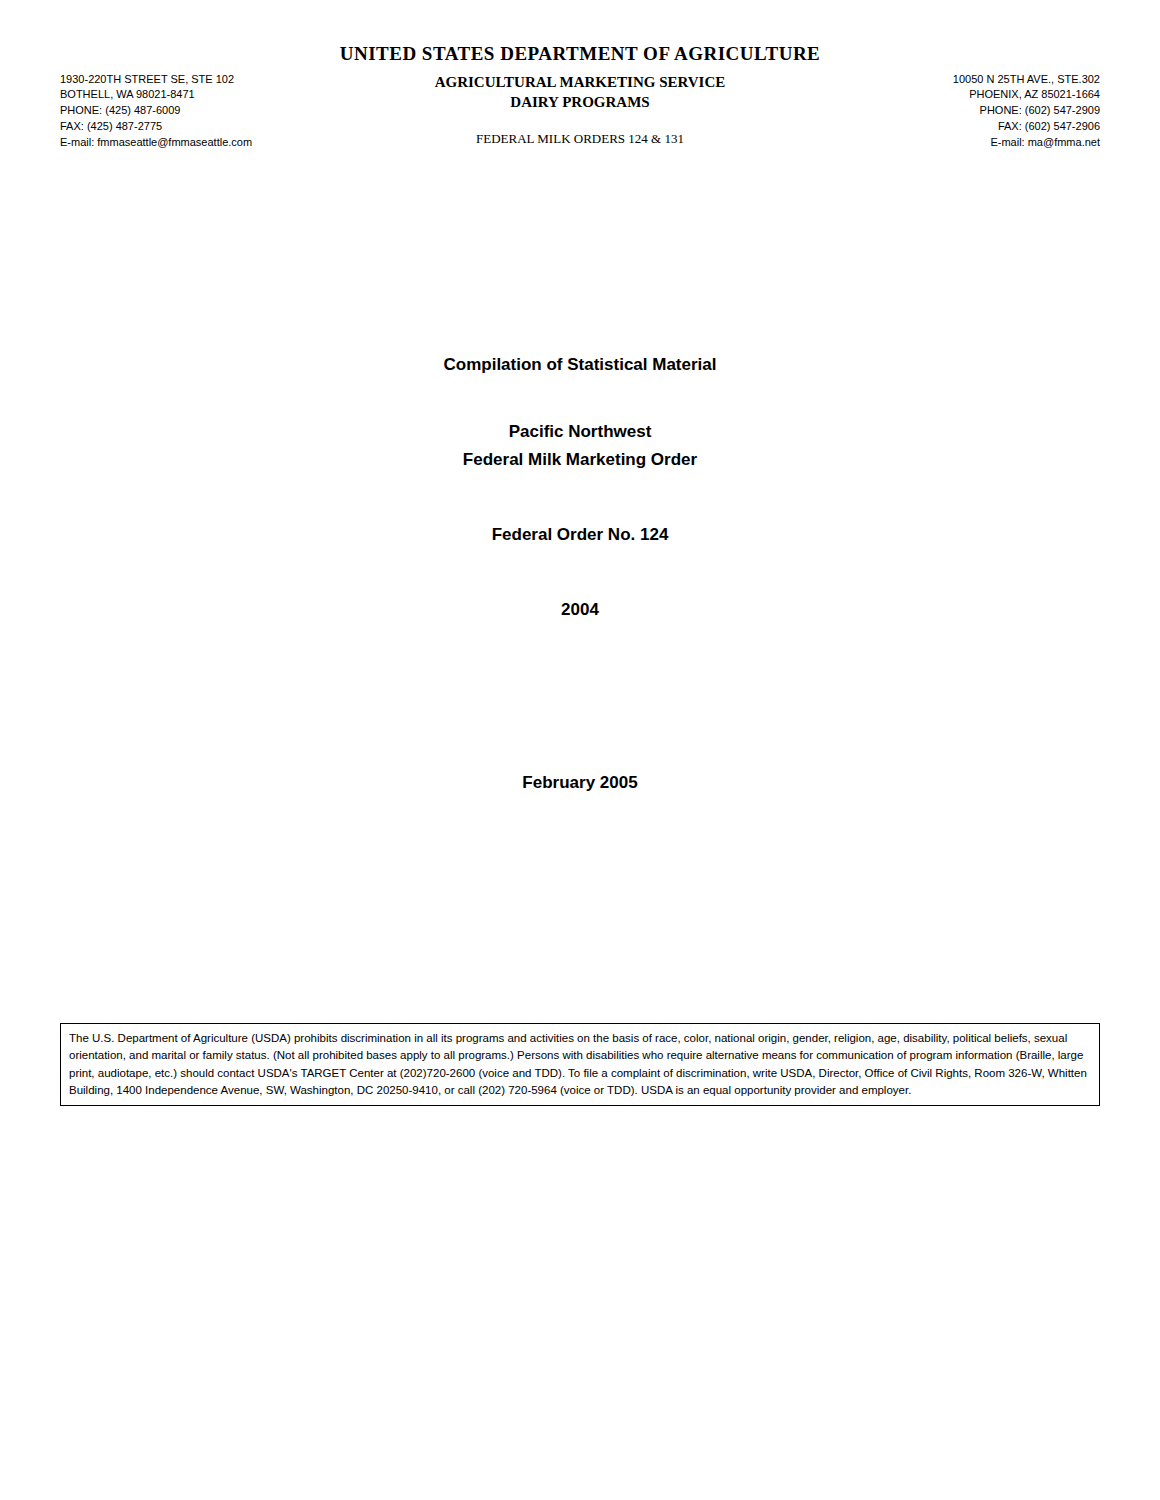| UNITED STATES DEPARTMENT OF AGRICULTURE |
| 1930-220TH STREET SE, STE 102 BOTHELL, WA 98021-8471 PHONE: (425) 487-6009 FAX: (425) 487-2775 E-mail: fmmaseattle@fmmaseattle.com | AGRICULTURAL MARKETING SERVICE DAIRY PROGRAMS FEDERAL MILK ORDERS 124 & 131 | 10050 N 25TH AVE., STE.302 PHOENIX, AZ 85021-1664 PHONE: (602) 547-2909 FAX: (602) 547-2906 E-mail: ma@fmma.net |
Compilation of Statistical Material
Pacific Northwest
Federal Milk Marketing Order
Federal Order No. 124
2004
February 2005
The U.S. Department of Agriculture (USDA) prohibits discrimination in all its programs and activities on the basis of race, color, national origin, gender, religion, age, disability, political beliefs, sexual orientation, and marital or family status. (Not all prohibited bases apply to all programs.) Persons with disabilities who require alternative means for communication of program information (Braille, large print, audiotape, etc.) should contact USDA's TARGET Center at (202)720-2600 (voice and TDD). To file a complaint of discrimination, write USDA, Director, Office of Civil Rights, Room 326-W, Whitten Building, 1400 Independence Avenue, SW, Washington, DC 20250-9410, or call (202) 720-5964 (voice or TDD). USDA is an equal opportunity provider and employer.